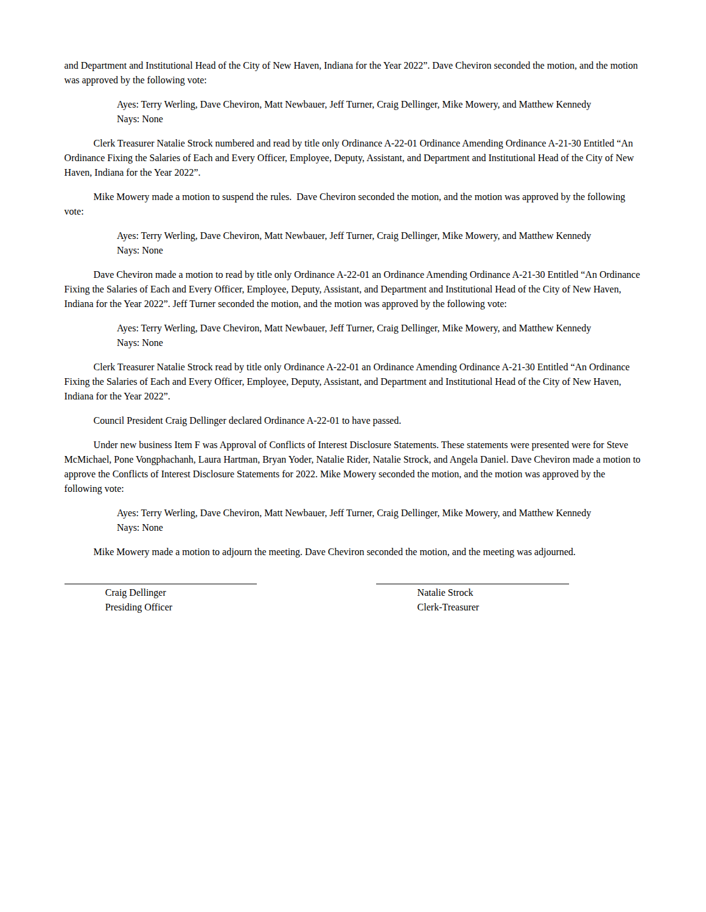and Department and Institutional Head of the City of New Haven, Indiana for the Year 2022”. Dave Cheviron seconded the motion, and the motion was approved by the following vote:
Ayes: Terry Werling, Dave Cheviron, Matt Newbauer, Jeff Turner, Craig Dellinger, Mike Mowery, and Matthew Kennedy
Nays: None
Clerk Treasurer Natalie Strock numbered and read by title only Ordinance A-22-01 Ordinance Amending Ordinance A-21-30 Entitled “An Ordinance Fixing the Salaries of Each and Every Officer, Employee, Deputy, Assistant, and Department and Institutional Head of the City of New Haven, Indiana for the Year 2022”.
Mike Mowery made a motion to suspend the rules. Dave Cheviron seconded the motion, and the motion was approved by the following vote:
Ayes: Terry Werling, Dave Cheviron, Matt Newbauer, Jeff Turner, Craig Dellinger, Mike Mowery, and Matthew Kennedy
Nays: None
Dave Cheviron made a motion to read by title only Ordinance A-22-01 an Ordinance Amending Ordinance A-21-30 Entitled “An Ordinance Fixing the Salaries of Each and Every Officer, Employee, Deputy, Assistant, and Department and Institutional Head of the City of New Haven, Indiana for the Year 2022”. Jeff Turner seconded the motion, and the motion was approved by the following vote:
Ayes: Terry Werling, Dave Cheviron, Matt Newbauer, Jeff Turner, Craig Dellinger, Mike Mowery, and Matthew Kennedy
Nays: None
Clerk Treasurer Natalie Strock read by title only Ordinance A-22-01 an Ordinance Amending Ordinance A-21-30 Entitled “An Ordinance Fixing the Salaries of Each and Every Officer, Employee, Deputy, Assistant, and Department and Institutional Head of the City of New Haven, Indiana for the Year 2022”.
Council President Craig Dellinger declared Ordinance A-22-01 to have passed.
Under new business Item F was Approval of Conflicts of Interest Disclosure Statements. These statements were presented were for Steve McMichael, Pone Vongphachanh, Laura Hartman, Bryan Yoder, Natalie Rider, Natalie Strock, and Angela Daniel. Dave Cheviron made a motion to approve the Conflicts of Interest Disclosure Statements for 2022. Mike Mowery seconded the motion, and the motion was approved by the following vote:
Ayes: Terry Werling, Dave Cheviron, Matt Newbauer, Jeff Turner, Craig Dellinger, Mike Mowery, and Matthew Kennedy
Nays: None
Mike Mowery made a motion to adjourn the meeting. Dave Cheviron seconded the motion, and the meeting was adjourned.
| Craig Dellinger Presiding Officer | Natalie Strock Clerk-Treasurer |